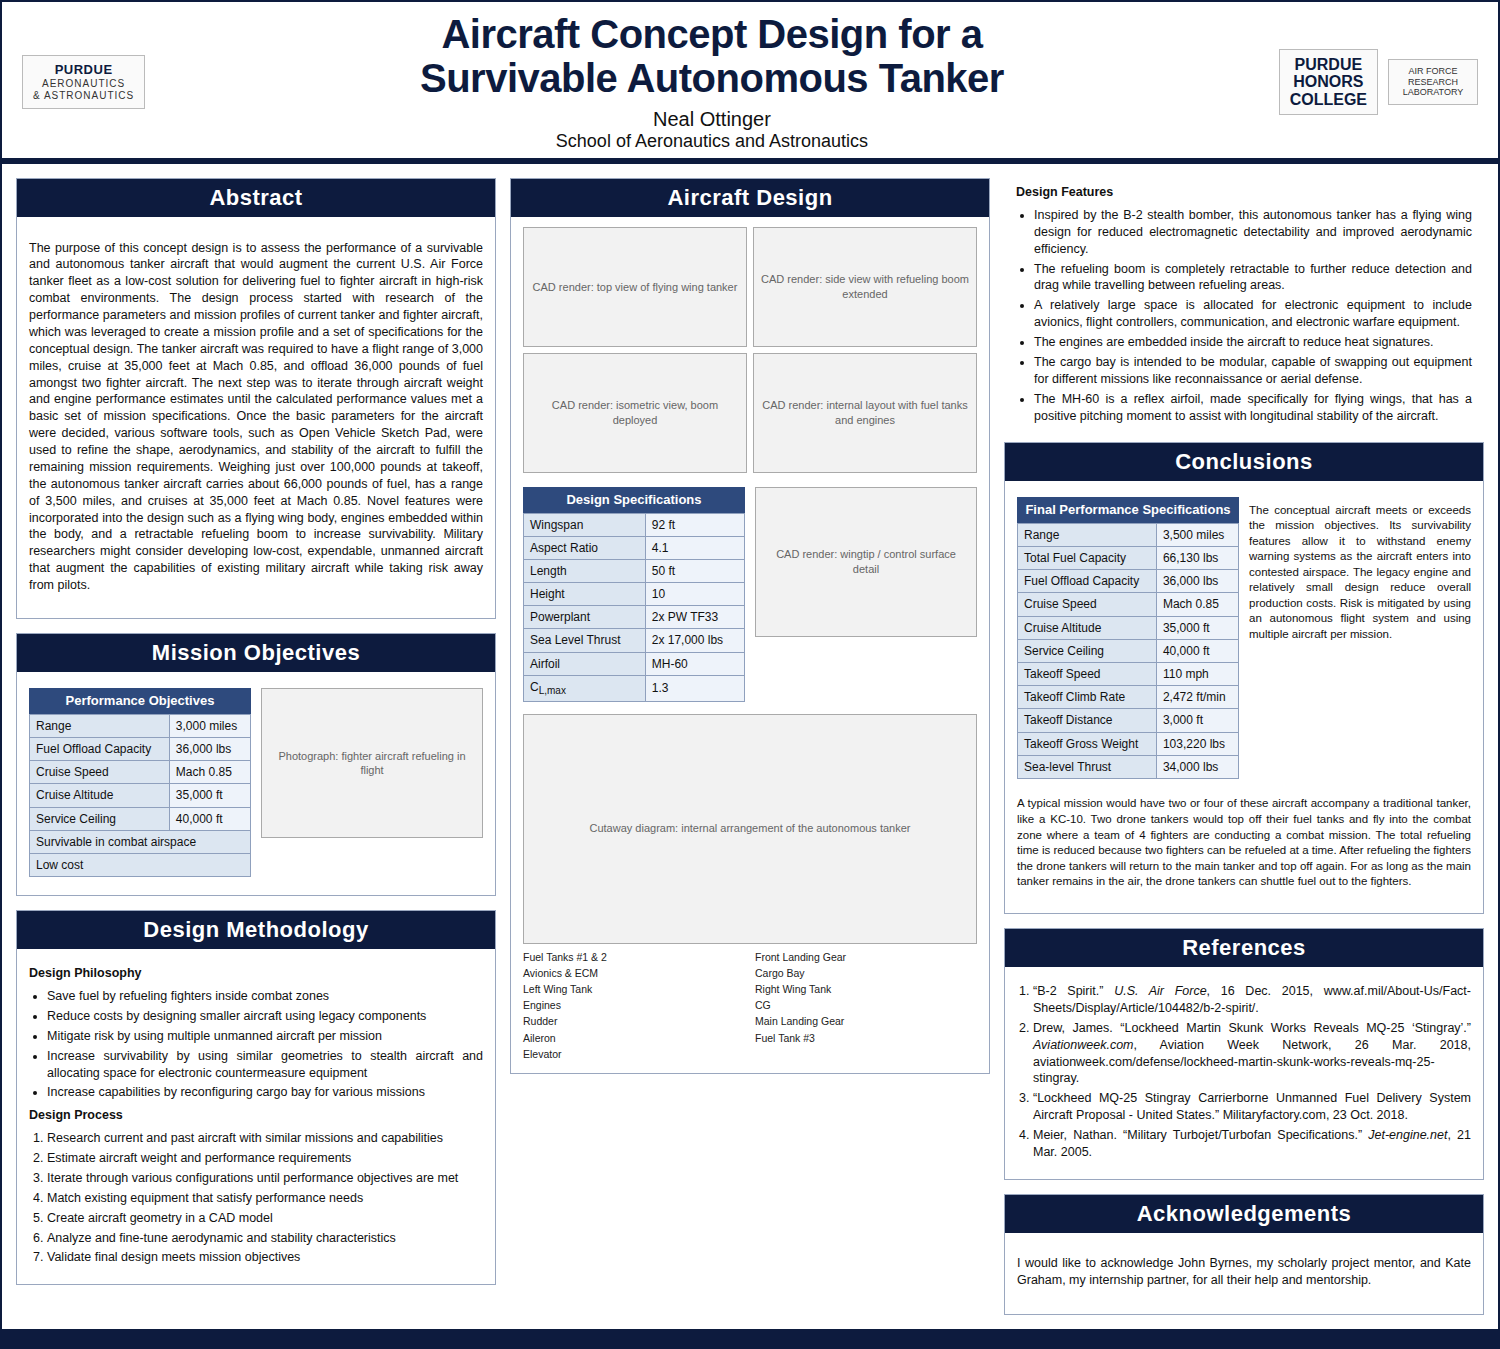PURDUE
AERONAUTICS
& ASTRONAUTICS
Aircraft Concept Design for a
Survivable Autonomous Tanker
Neal Ottinger
School of Aeronautics and Astronautics
PURDUE
HONORS
COLLEGE
AIR FORCE RESEARCH LABORATORY
Abstract
The purpose of this concept design is to assess the performance of a survivable and autonomous tanker aircraft that would augment the current U.S. Air Force tanker fleet as a low-cost solution for delivering fuel to fighter aircraft in high-risk combat environments. The design process started with research of the performance parameters and mission profiles of current tanker and fighter aircraft, which was leveraged to create a mission profile and a set of specifications for the conceptual design. The tanker aircraft was required to have a flight range of 3,000 miles, cruise at 35,000 feet at Mach 0.85, and offload 36,000 pounds of fuel amongst two fighter aircraft. The next step was to iterate through aircraft weight and engine performance estimates until the calculated performance values met a basic set of mission specifications. Once the basic parameters for the aircraft were decided, various software tools, such as Open Vehicle Sketch Pad, were used to refine the shape, aerodynamics, and stability of the aircraft to fulfill the remaining mission requirements. Weighing just over 100,000 pounds at takeoff, the autonomous tanker aircraft carries about 66,000 pounds of fuel, has a range of 3,500 miles, and cruises at 35,000 feet at Mach 0.85. Novel features were incorporated into the design such as a flying wing body, engines embedded within the body, and a retractable refueling boom to increase survivability. Military researchers might consider developing low-cost, expendable, unmanned aircraft that augment the capabilities of existing military aircraft while taking risk away from pilots.
Mission Objectives
Performance Objectives
| Range | 3,000 miles |
| Fuel Offload Capacity | 36,000 lbs |
| Cruise Speed | Mach 0.85 |
| Cruise Altitude | 35,000 ft |
| Service Ceiling | 40,000 ft |
| Survivable in combat airspace |
| Low cost |
Photograph: fighter aircraft refueling in flight
Design Methodology
Design Philosophy
Save fuel by refueling fighters inside combat zones
Reduce costs by designing smaller aircraft using legacy components
Mitigate risk by using multiple unmanned aircraft per mission
Increase survivability by using similar geometries to stealth aircraft and allocating space for electronic countermeasure equipment
Increase capabilities by reconfiguring cargo bay for various missions
Design Process
Research current and past aircraft with similar missions and capabilities
Estimate aircraft weight and performance requirements
Iterate through various configurations until performance objectives are met
Match existing equipment that satisfy performance needs
Create aircraft geometry in a CAD model
Analyze and fine-tune aerodynamic and stability characteristics
Validate final design meets mission objectives
Aircraft Design
CAD render: top view of flying wing tanker
CAD render: side view with refueling boom extended
CAD render: isometric view, boom deployed
CAD render: internal layout with fuel tanks and engines
Design Specifications
| Wingspan | 92 ft |
| Aspect Ratio | 4.1 |
| Length | 50 ft |
| Height | 10 |
| Powerplant | 2x PW TF33 |
| Sea Level Thrust | 2x 17,000 lbs |
| Airfoil | MH-60 |
| C L,max | 1.3 |
CAD render: wingtip / control surface detail
Cutaway diagram: internal arrangement of the autonomous tanker
Fuel Tanks #1 & 2
Front Landing Gear
Avionics & ECM
Cargo Bay
Left Wing Tank
Right Wing Tank
Engines
CG
Rudder
Main Landing Gear
Aileron
Fuel Tank #3
Elevator
Design Features
Inspired by the B-2 stealth bomber, this autonomous tanker has a flying wing design for reduced electromagnetic detectability and improved aerodynamic efficiency.
The refueling boom is completely retractable to further reduce detection and drag while travelling between refueling areas.
A relatively large space is allocated for electronic equipment to include avionics, flight controllers, communication, and electronic warfare equipment.
The engines are embedded inside the aircraft to reduce heat signatures.
The cargo bay is intended to be modular, capable of swapping out equipment for different missions like reconnaissance or aerial defense.
The MH-60 is a reflex airfoil, made specifically for flying wings, that has a positive pitching moment to assist with longitudinal stability of the aircraft.
Conclusions
Final Performance Specifications
| Range | 3,500 miles |
| Total Fuel Capacity | 66,130 lbs |
| Fuel Offload Capacity | 36,000 lbs |
| Cruise Speed | Mach 0.85 |
| Cruise Altitude | 35,000 ft |
| Service Ceiling | 40,000 ft |
| Takeoff Speed | 110 mph |
| Takeoff Climb Rate | 2,472 ft/min |
| Takeoff Distance | 3,000 ft |
| Takeoff Gross Weight | 103,220 lbs |
| Sea-level Thrust | 34,000 lbs |
The conceptual aircraft meets or exceeds the mission objectives. Its survivability features allow it to withstand enemy warning systems as the aircraft enters into contested airspace. The legacy engine and relatively small design reduce overall production costs. Risk is mitigated by using an autonomous flight system and using multiple aircraft per mission.
A typical mission would have two or four of these aircraft accompany a traditional tanker, like a KC-10. Two drone tankers would top off their fuel tanks and fly into the combat zone where a team of 4 fighters are conducting a combat mission. The total refueling time is reduced because two fighters can be refueled at a time. After refueling the fighters the drone tankers will return to the main tanker and top off again. For as long as the main tanker remains in the air, the drone tankers can shuttle fuel out to the fighters.
References
“B-2 Spirit.” U.S. Air Force, 16 Dec. 2015, www.af.mil/About-Us/Fact-Sheets/Display/Article/104482/b-2-spirit/.
Drew, James. “Lockheed Martin Skunk Works Reveals MQ-25 ‘Stingray’.” Aviationweek.com, Aviation Week Network, 26 Mar. 2018, aviationweek.com/defense/lockheed-martin-skunk-works-reveals-mq-25-stingray.
“Lockheed MQ-25 Stingray Carrierborne Unmanned Fuel Delivery System Aircraft Proposal - United States.” Militaryfactory.com, 23 Oct. 2018.
Meier, Nathan. “Military Turbojet/Turbofan Specifications.” Jet-engine.net, 21 Mar. 2005.
Acknowledgements
I would like to acknowledge John Byrnes, my scholarly project mentor, and Kate Graham, my internship partner, for all their help and mentorship.